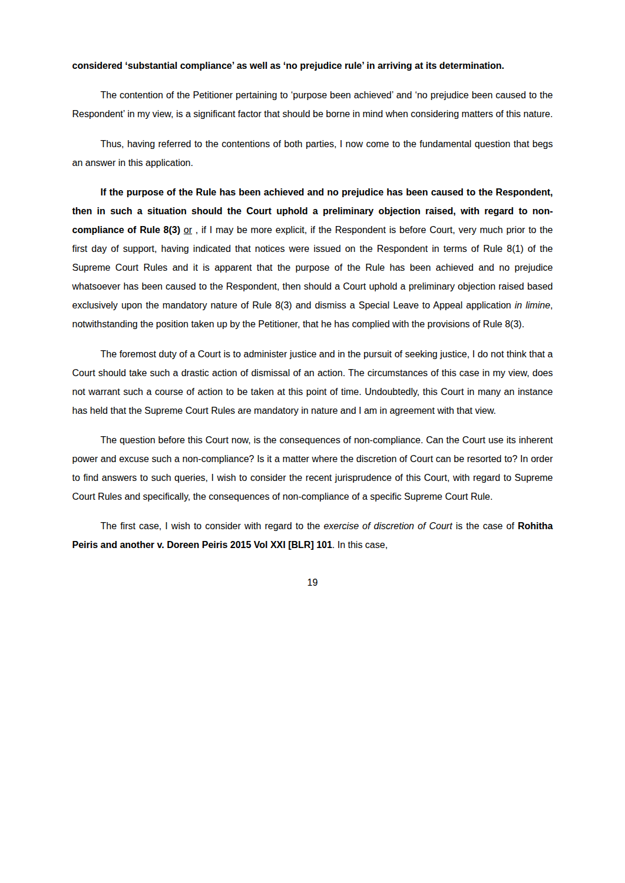considered ‘substantial compliance’ as well as ‘no prejudice rule’ in arriving at its determination.
The contention of the Petitioner pertaining to ‘purpose been achieved’ and ‘no prejudice been caused to the Respondent’ in my view, is a significant factor that should be borne in mind when considering matters of this nature.
Thus, having referred to the contentions of both parties, I now come to the fundamental question that begs an answer in this application.
If the purpose of the Rule has been achieved and no prejudice has been caused to the Respondent, then in such a situation should the Court uphold a preliminary objection raised, with regard to non-compliance of Rule 8(3) or , if I may be more explicit, if the Respondent is before Court, very much prior to the first day of support, having indicated that notices were issued on the Respondent in terms of Rule 8(1) of the Supreme Court Rules and it is apparent that the purpose of the Rule has been achieved and no prejudice whatsoever has been caused to the Respondent, then should a Court uphold a preliminary objection raised based exclusively upon the mandatory nature of Rule 8(3) and dismiss a Special Leave to Appeal application in limine, notwithstanding the position taken up by the Petitioner, that he has complied with the provisions of Rule 8(3).
The foremost duty of a Court is to administer justice and in the pursuit of seeking justice, I do not think that a Court should take such a drastic action of dismissal of an action. The circumstances of this case in my view, does not warrant such a course of action to be taken at this point of time. Undoubtedly, this Court in many an instance has held that the Supreme Court Rules are mandatory in nature and I am in agreement with that view.
The question before this Court now, is the consequences of non-compliance. Can the Court use its inherent power and excuse such a non-compliance? Is it a matter where the discretion of Court can be resorted to? In order to find answers to such queries, I wish to consider the recent jurisprudence of this Court, with regard to Supreme Court Rules and specifically, the consequences of non-compliance of a specific Supreme Court Rule.
The first case, I wish to consider with regard to the exercise of discretion of Court is the case of Rohitha Peiris and another v. Doreen Peiris 2015 Vol XXI [BLR] 101. In this case,
19